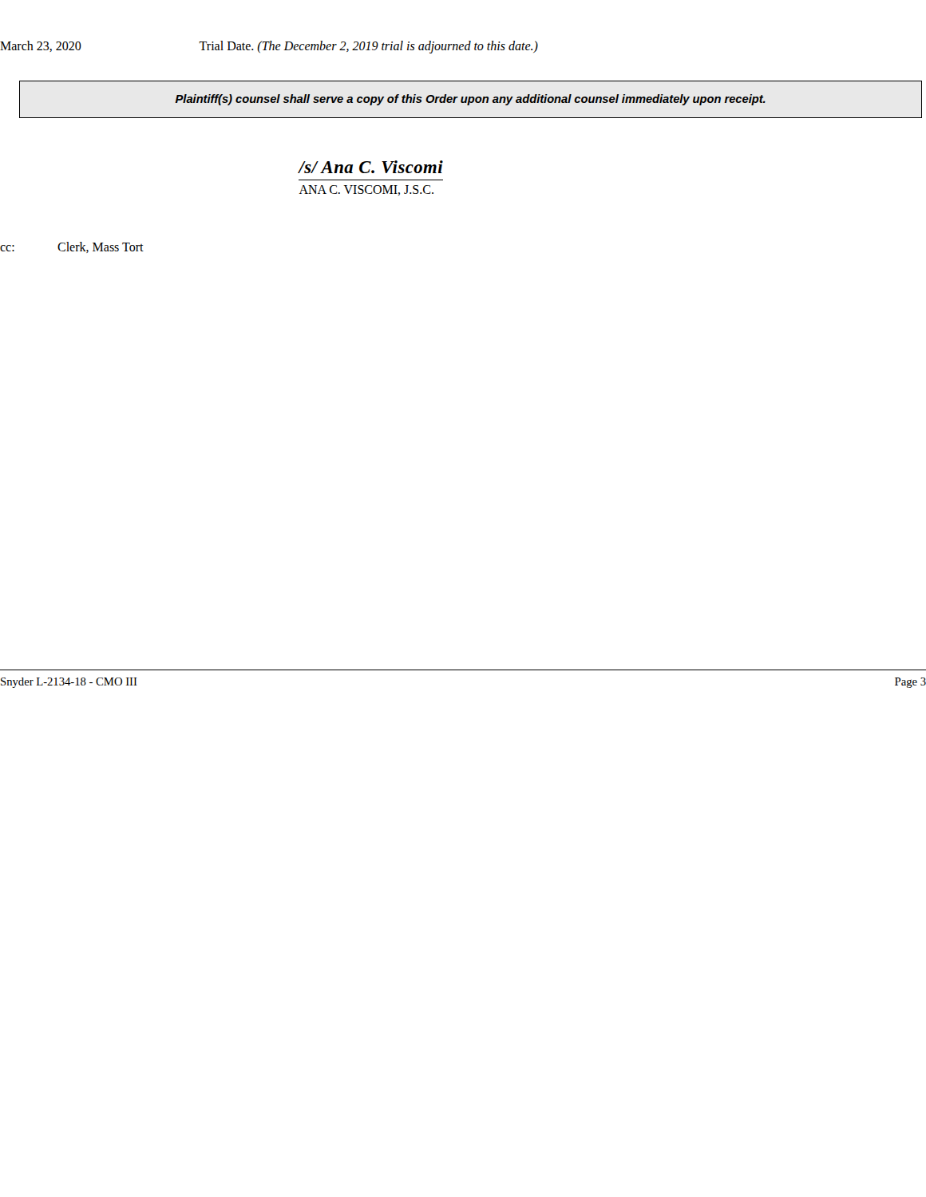March 23, 2020
Trial Date. (The December 2, 2019 trial is adjourned to this date.)
Plaintiff(s) counsel shall serve a copy of this Order upon any additional counsel immediately upon receipt.
/s/ Ana C. Viscomi
ANA C. VISCOMI, J.S.C.
cc:
Clerk, Mass Tort
Snyder L-2134-18 - CMO III Page 3